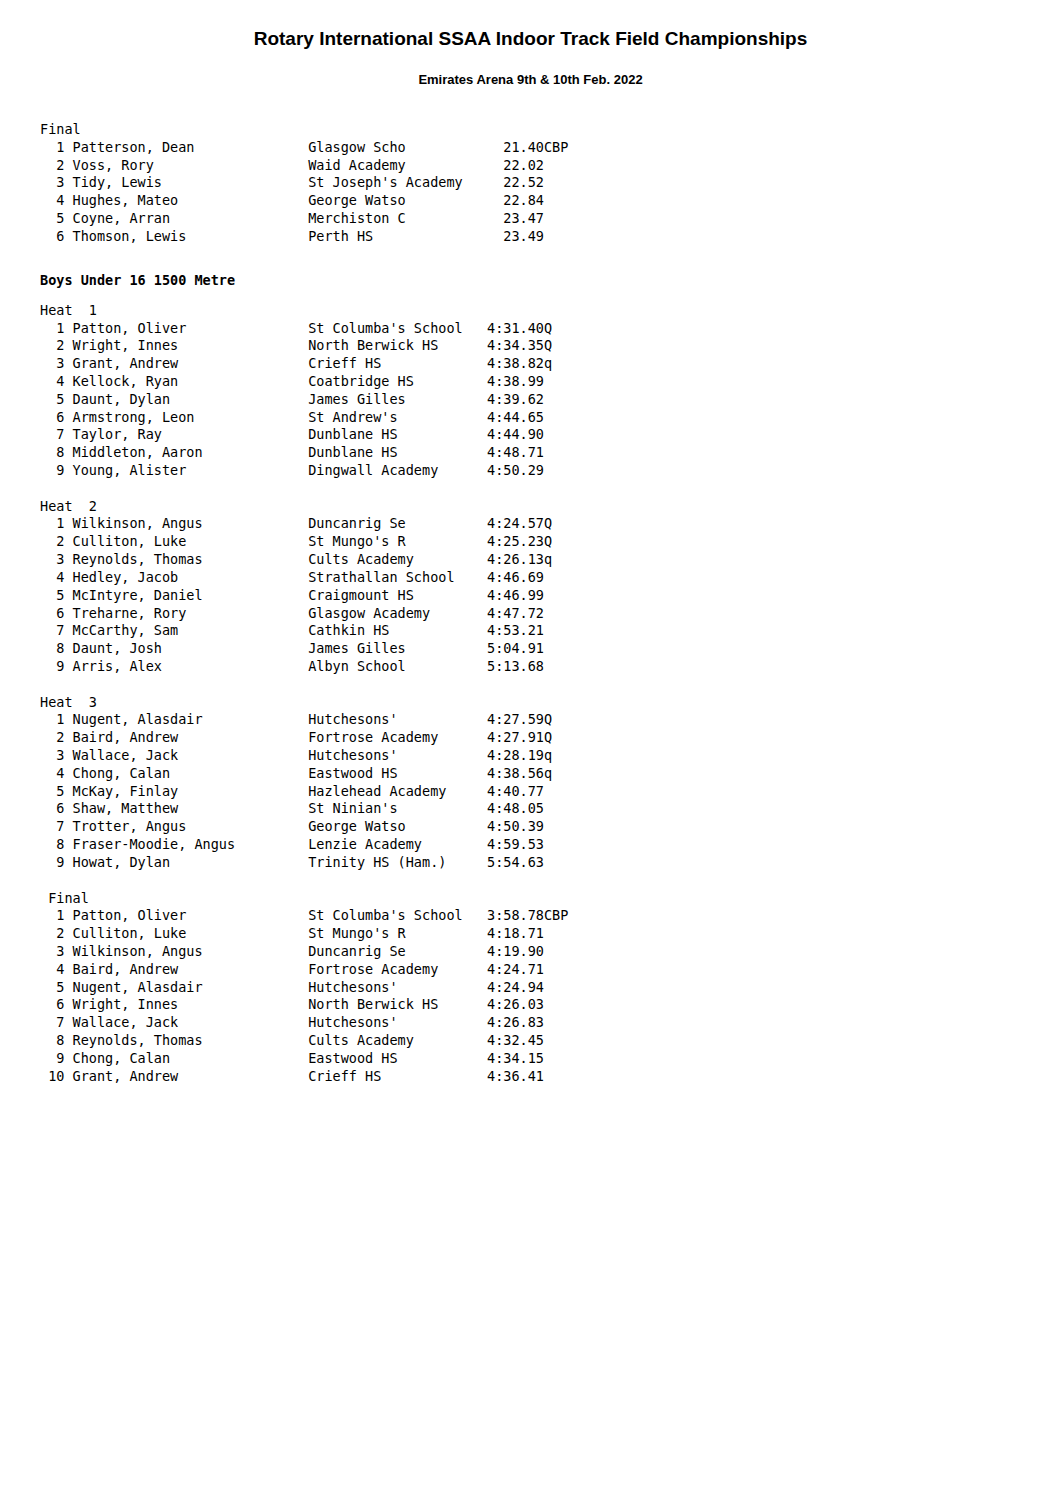Rotary International SSAA Indoor Track Field Championships
Emirates Arena 9th & 10th Feb. 2022
Final
  1 Patterson, Dean              Glasgow Scho            21.40CBP
  2 Voss, Rory                   Waid Academy            22.02
  3 Tidy, Lewis                  St Joseph's Academy     22.52
  4 Hughes, Mateo                George Watso            22.84
  5 Coyne, Arran                 Merchiston C            23.47
  6 Thomson, Lewis               Perth HS                23.49
Boys Under 16 1500 Metre
Heat  1
  1 Patton, Oliver               St Columba's School   4:31.40Q
  2 Wright, Innes                North Berwick HS      4:34.35Q
  3 Grant, Andrew                Crieff HS             4:38.82q
  4 Kellock, Ryan                Coatbridge HS         4:38.99
  5 Daunt, Dylan                 James Gilles          4:39.62
  6 Armstrong, Leon              St Andrew's           4:44.65
  7 Taylor, Ray                  Dunblane HS           4:44.90
  8 Middleton, Aaron             Dunblane HS           4:48.71
  9 Young, Alister               Dingwall Academy      4:50.29

Heat  2
  1 Wilkinson, Angus             Duncanrig Se          4:24.57Q
  2 Culliton, Luke               St Mungo's R          4:25.23Q
  3 Reynolds, Thomas             Cults Academy         4:26.13q
  4 Hedley, Jacob                Strathallan School    4:46.69
  5 McIntyre, Daniel             Craigmount HS         4:46.99
  6 Treharne, Rory               Glasgow Academy       4:47.72
  7 McCarthy, Sam                Cathkin HS            4:53.21
  8 Daunt, Josh                  James Gilles          5:04.91
  9 Arris, Alex                  Albyn School          5:13.68

Heat  3
  1 Nugent, Alasdair             Hutchesons'           4:27.59Q
  2 Baird, Andrew                Fortrose Academy      4:27.91Q
  3 Wallace, Jack                Hutchesons'           4:28.19q
  4 Chong, Calan                 Eastwood HS           4:38.56q
  5 McKay, Finlay                Hazlehead Academy     4:40.77
  6 Shaw, Matthew                St Ninian's           4:48.05
  7 Trotter, Angus               George Watso          4:50.39
  8 Fraser-Moodie, Angus         Lenzie Academy        4:59.53
  9 Howat, Dylan                 Trinity HS (Ham.)     5:54.63

 Final
  1 Patton, Oliver               St Columba's School   3:58.78CBP
  2 Culliton, Luke               St Mungo's R          4:18.71
  3 Wilkinson, Angus             Duncanrig Se          4:19.90
  4 Baird, Andrew                Fortrose Academy      4:24.71
  5 Nugent, Alasdair             Hutchesons'           4:24.94
  6 Wright, Innes                North Berwick HS      4:26.03
  7 Wallace, Jack                Hutchesons'           4:26.83
  8 Reynolds, Thomas             Cults Academy         4:32.45
  9 Chong, Calan                 Eastwood HS           4:34.15
 10 Grant, Andrew                Crieff HS             4:36.41